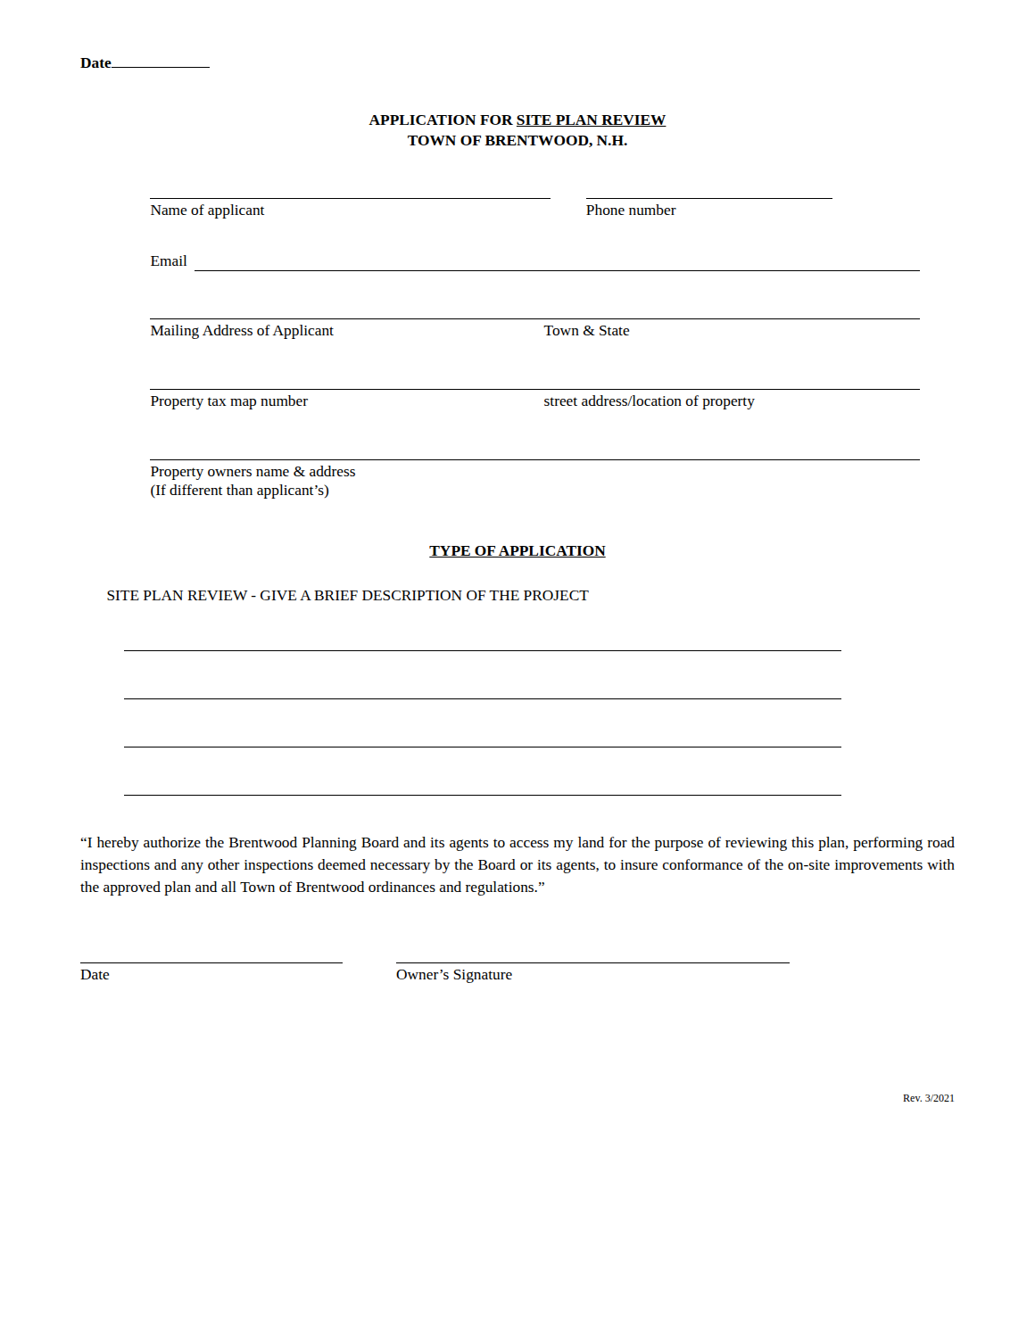Date
APPLICATION FOR SITE PLAN REVIEW
TOWN OF BRENTWOOD, N.H.
Name of applicant
Phone number
Email
Mailing Address of Applicant
Town & State
Property tax map number
street address/location of property
Property owners name & address
(If different than applicant’s)
TYPE OF APPLICATION
SITE PLAN REVIEW - GIVE A BRIEF DESCRIPTION OF THE PROJECT
“I hereby authorize the Brentwood Planning Board and its agents to access my land for the purpose of reviewing this plan, performing road inspections and any other inspections deemed necessary by the Board or its agents, to insure conformance of the on-site improvements with the approved plan and all Town of Brentwood ordinances and regulations.”
Date
Owner’s Signature
Rev. 3/2021